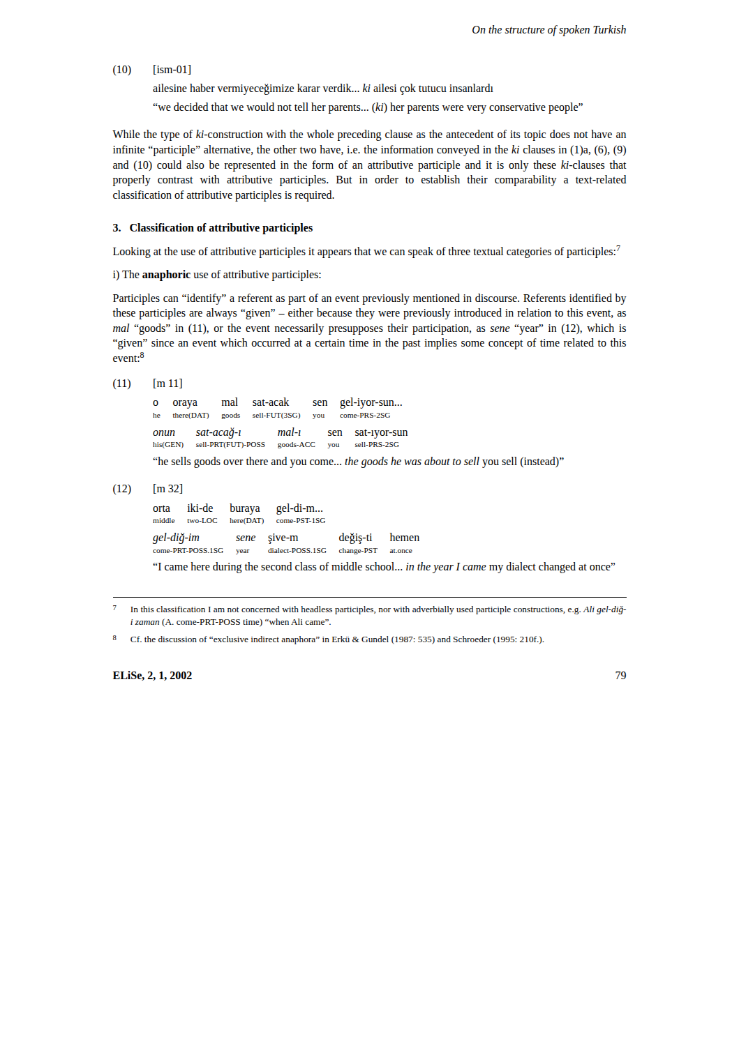On the structure of spoken Turkish
(10)
[ism-01]
ailesine haber vermiyeceğimize karar verdik... ki ailesi çok tutucu insanlardı
“we decided that we would not tell her parents... (ki) her parents were very conservative people”
While the type of ki-construction with the whole preceding clause as the antecedent of its topic does not have an infinite “participle” alternative, the other two have, i.e. the information conveyed in the ki clauses in (1)a, (6), (9) and (10) could also be represented in the form of an attributive participle and it is only these ki-clauses that properly contrast with attributive participles. But in order to establish their comparability a text-related classification of attributive participles is required.
3. Classification of attributive participles
Looking at the use of attributive participles it appears that we can speak of three textual categories of participles:7
i) The anaphoric use of attributive participles:
Participles can “identify” a referent as part of an event previously mentioned in discourse. Referents identified by these participles are always “given” – either because they were previously introduced in relation to this event, as mal “goods” in (11), or the event necessarily presupposes their participation, as sene “year” in (12), which is “given” since an event which occurred at a certain time in the past implies some concept of time related to this event:8
(11)
[m 11]
ohe oraya there(DAT) mal goods sat-acak sell-FUT(3SG) sen you gel-iyor-sun... come-PRS-2SG
onun his(GEN) sat-acağ-ı sell-PRT(FUT)-POSS mal-ı goods-ACC sen you sat-ıyor-sun sell-PRS-2SG
“he sells goods over there and you come... the goods he was about to sell you sell (instead)”
(12)
[m 32]
orta middle iki-de two-LOC buraya here(DAT) gel-di-m... come-PST-1SG
gel-diğ-im come-PRT-POSS.1SG sene year şive-m dialect-POSS.1SG değiş-ti change-PST hemen at.once
“I came here during the second class of middle school... in the year I came my dialect changed at once”
7 In this classification I am not concerned with headless participles, nor with adverbially used participle constructions, e.g. Ali gel-diğ-i zaman (A. come-PRT-POSS time) “when Ali came”.
8 Cf. the discussion of “exclusive indirect anaphora” in Erkü & Gundel (1987: 535) and Schroeder (1995: 210f.).
ELiSe, 2, 1, 2002 79